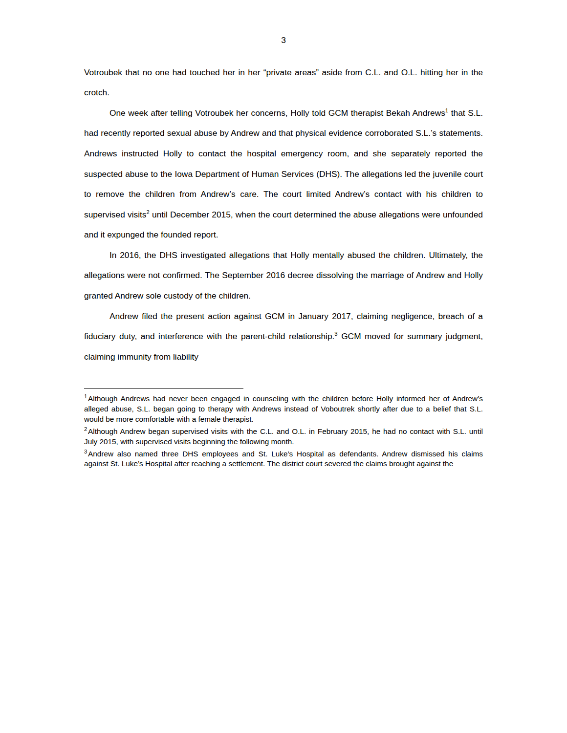3
Votroubek that no one had touched her in her “private areas” aside from C.L. and O.L. hitting her in the crotch.
One week after telling Votroubek her concerns, Holly told GCM therapist Bekah Andrews1 that S.L. had recently reported sexual abuse by Andrew and that physical evidence corroborated S.L.’s statements. Andrews instructed Holly to contact the hospital emergency room, and she separately reported the suspected abuse to the Iowa Department of Human Services (DHS). The allegations led the juvenile court to remove the children from Andrew’s care. The court limited Andrew’s contact with his children to supervised visits2 until December 2015, when the court determined the abuse allegations were unfounded and it expunged the founded report.
In 2016, the DHS investigated allegations that Holly mentally abused the children. Ultimately, the allegations were not confirmed. The September 2016 decree dissolving the marriage of Andrew and Holly granted Andrew sole custody of the children.
Andrew filed the present action against GCM in January 2017, claiming negligence, breach of a fiduciary duty, and interference with the parent-child relationship.3 GCM moved for summary judgment, claiming immunity from liability
1 Although Andrews had never been engaged in counseling with the children before Holly informed her of Andrew’s alleged abuse, S.L. began going to therapy with Andrews instead of Voboutrek shortly after due to a belief that S.L. would be more comfortable with a female therapist.
2 Although Andrew began supervised visits with the C.L. and O.L. in February 2015, he had no contact with S.L. until July 2015, with supervised visits beginning the following month.
3 Andrew also named three DHS employees and St. Luke’s Hospital as defendants. Andrew dismissed his claims against St. Luke’s Hospital after reaching a settlement. The district court severed the claims brought against the